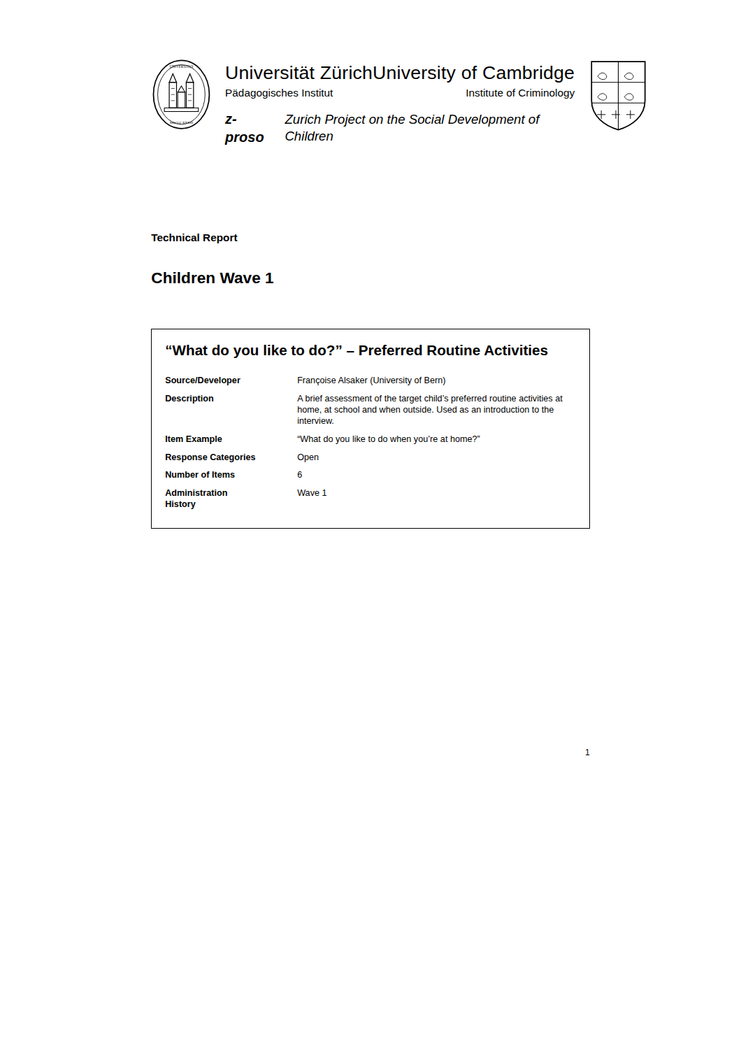UNIVERSITAS MDCCC XXXIII
Universität Zürich
Pädagogisches Institut
University of Cambridge
Institute of Criminology
z-proso Zurich Project on the Social Development of Children
Technical Report
Children Wave 1
“What do you like to do?” – Preferred Routine Activities
| Source/Developer | Françoise Alsaker (University of Bern) |
| Description | A brief assessment of the target child’s preferred routine activities at home, at school and when outside. Used as an introduction to the interview. |
| Item Example | “What do you like to do when you’re at home?” |
| Response Categories | Open |
| Number of Items | 6 |
| Administration History | Wave 1 |
1